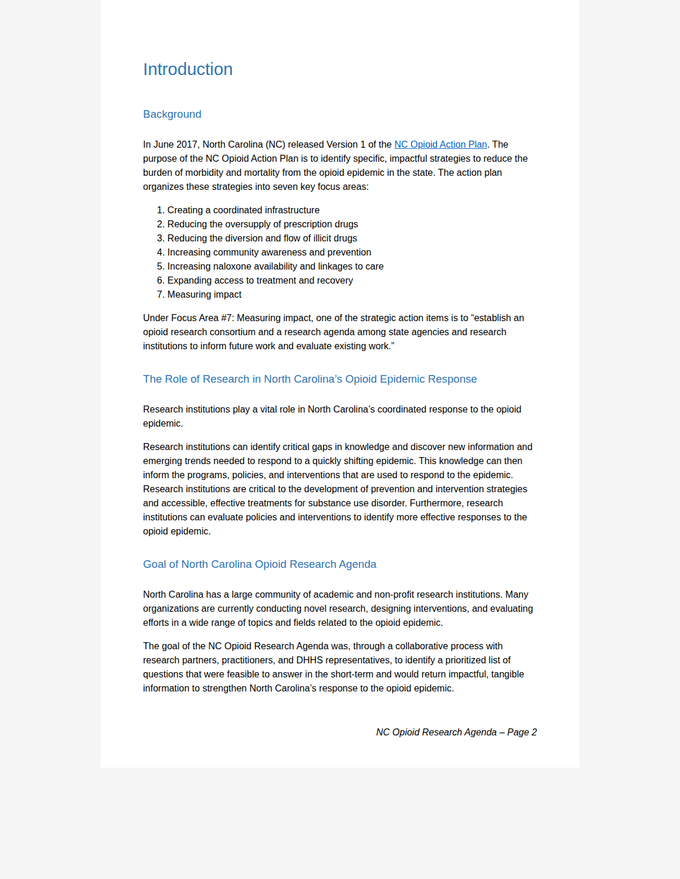Introduction
Background
In June 2017, North Carolina (NC) released Version 1 of the NC Opioid Action Plan. The purpose of the NC Opioid Action Plan is to identify specific, impactful strategies to reduce the burden of morbidity and mortality from the opioid epidemic in the state. The action plan organizes these strategies into seven key focus areas:
Creating a coordinated infrastructure
Reducing the oversupply of prescription drugs
Reducing the diversion and flow of illicit drugs
Increasing community awareness and prevention
Increasing naloxone availability and linkages to care
Expanding access to treatment and recovery
Measuring impact
Under Focus Area #7: Measuring impact, one of the strategic action items is to “establish an opioid research consortium and a research agenda among state agencies and research institutions to inform future work and evaluate existing work.”
The Role of Research in North Carolina’s Opioid Epidemic Response
Research institutions play a vital role in North Carolina’s coordinated response to the opioid epidemic.
Research institutions can identify critical gaps in knowledge and discover new information and emerging trends needed to respond to a quickly shifting epidemic. This knowledge can then inform the programs, policies, and interventions that are used to respond to the epidemic. Research institutions are critical to the development of prevention and intervention strategies and accessible, effective treatments for substance use disorder. Furthermore, research institutions can evaluate policies and interventions to identify more effective responses to the opioid epidemic.
Goal of North Carolina Opioid Research Agenda
North Carolina has a large community of academic and non-profit research institutions. Many organizations are currently conducting novel research, designing interventions, and evaluating efforts in a wide range of topics and fields related to the opioid epidemic.
The goal of the NC Opioid Research Agenda was, through a collaborative process with research partners, practitioners, and DHHS representatives, to identify a prioritized list of questions that were feasible to answer in the short-term and would return impactful, tangible information to strengthen North Carolina’s response to the opioid epidemic.
NC Opioid Research Agenda – Page 2